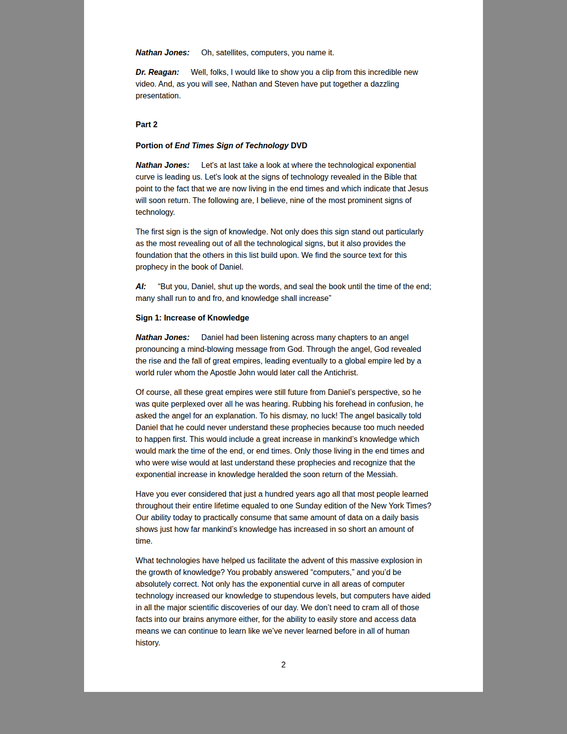Nathan Jones: Oh, satellites, computers, you name it.
Dr. Reagan: Well, folks, I would like to show you a clip from this incredible new video. And, as you will see, Nathan and Steven have put together a dazzling presentation.
Part 2
Portion of End Times Sign of Technology DVD
Nathan Jones: Let's at last take a look at where the technological exponential curve is leading us. Let's look at the signs of technology revealed in the Bible that point to the fact that we are now living in the end times and which indicate that Jesus will soon return. The following are, I believe, nine of the most prominent signs of technology.
The first sign is the sign of knowledge. Not only does this sign stand out particularly as the most revealing out of all the technological signs, but it also provides the foundation that the others in this list build upon. We find the source text for this prophecy in the book of Daniel.
AI: “But you, Daniel, shut up the words, and seal the book until the time of the end; many shall run to and fro, and knowledge shall increase”
Sign 1: Increase of Knowledge
Nathan Jones: Daniel had been listening across many chapters to an angel pronouncing a mind-blowing message from God. Through the angel, God revealed the rise and the fall of great empires, leading eventually to a global empire led by a world ruler whom the Apostle John would later call the Antichrist.
Of course, all these great empires were still future from Daniel’s perspective, so he was quite perplexed over all he was hearing. Rubbing his forehead in confusion, he asked the angel for an explanation. To his dismay, no luck! The angel basically told Daniel that he could never understand these prophecies because too much needed to happen first. This would include a great increase in mankind’s knowledge which would mark the time of the end, or end times. Only those living in the end times and who were wise would at last understand these prophecies and recognize that the exponential increase in knowledge heralded the soon return of the Messiah.
Have you ever considered that just a hundred years ago all that most people learned throughout their entire lifetime equaled to one Sunday edition of the New York Times? Our ability today to practically consume that same amount of data on a daily basis shows just how far mankind’s knowledge has increased in so short an amount of time.
What technologies have helped us facilitate the advent of this massive explosion in the growth of knowledge? You probably answered “computers,” and you’d be absolutely correct. Not only has the exponential curve in all areas of computer technology increased our knowledge to stupendous levels, but computers have aided in all the major scientific discoveries of our day. We don’t need to cram all of those facts into our brains anymore either, for the ability to easily store and access data means we can continue to learn like we’ve never learned before in all of human history.
2